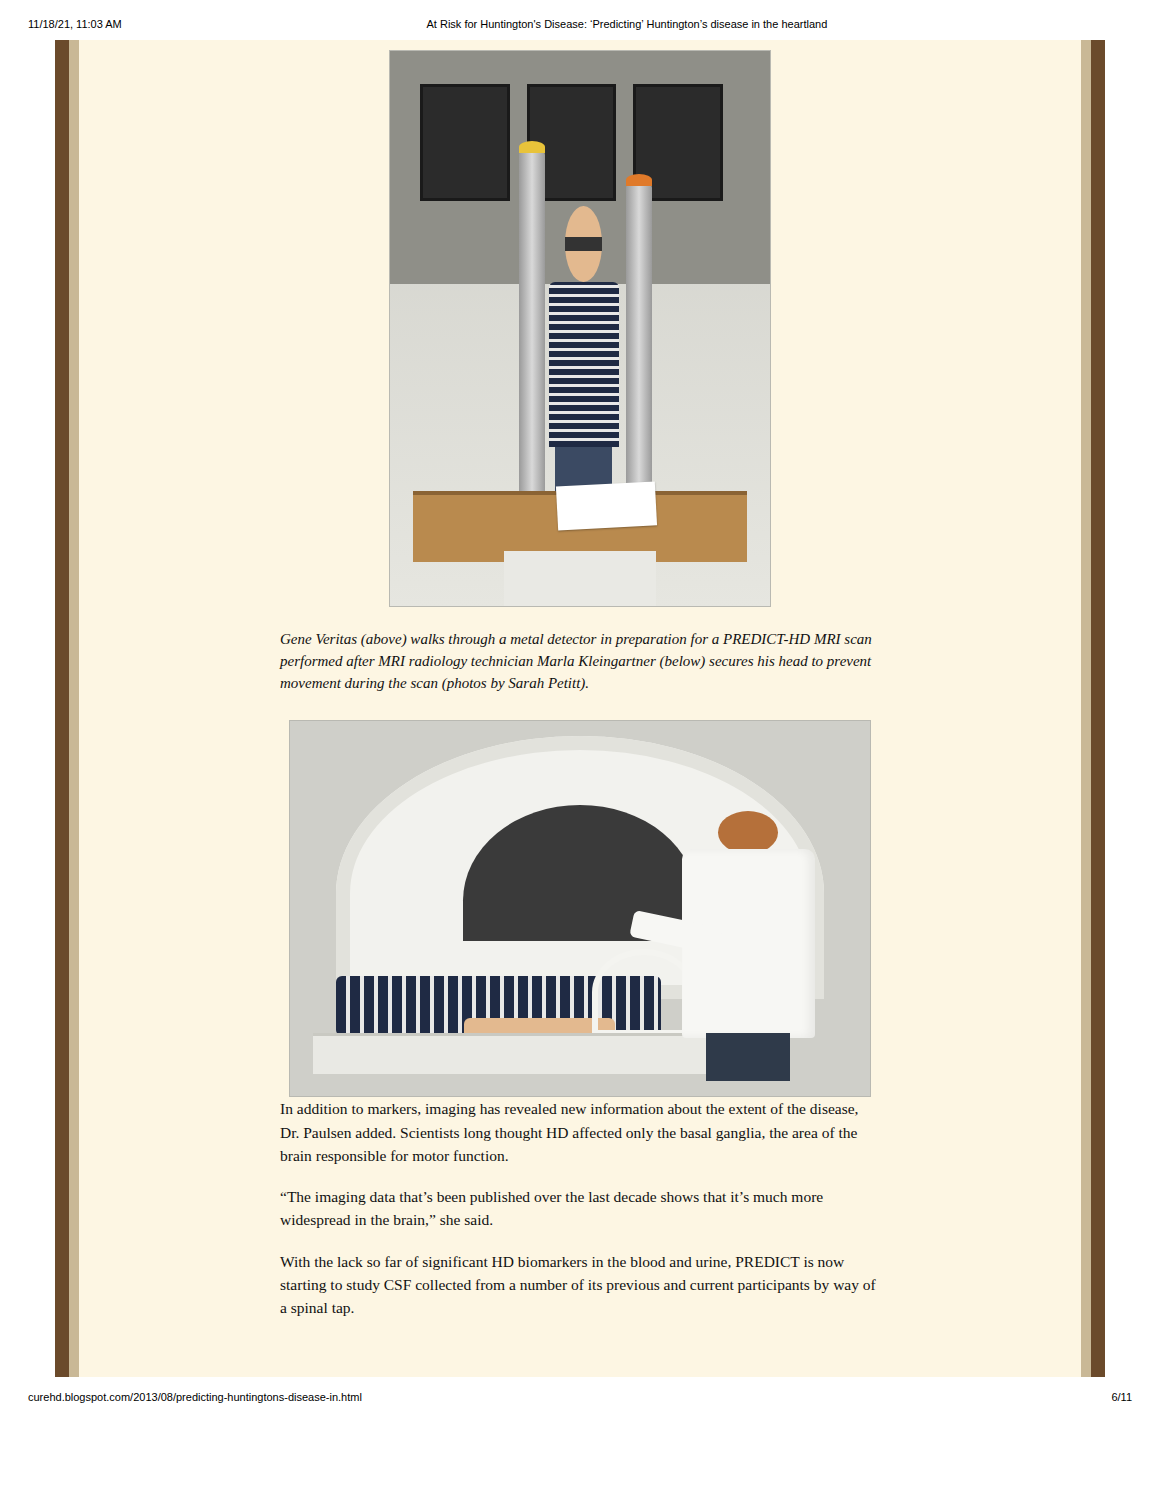11/18/21, 11:03 AM At Risk for Huntington's Disease: ‘Predicting’ Huntington’s disease in the heartland
Gene Veritas (above) walks through a metal detector in preparation for a PREDICT-HD MRI scan performed after MRI radiology technician Marla Kleingartner (below) secures his head to prevent movement during the scan (photos by Sarah Petitt).
In addition to markers, imaging has revealed new information about the extent of the disease, Dr. Paulsen added. Scientists long thought HD affected only the basal ganglia, the area of the brain responsible for motor function.
“The imaging data that’s been published over the last decade shows that it’s much more widespread in the brain,” she said.
With the lack so far of significant HD biomarkers in the blood and urine, PREDICT is now starting to study CSF collected from a number of its previous and current participants by way of a spinal tap.
curehd.blogspot.com/2013/08/predicting-huntingtons-disease-in.html 6/11